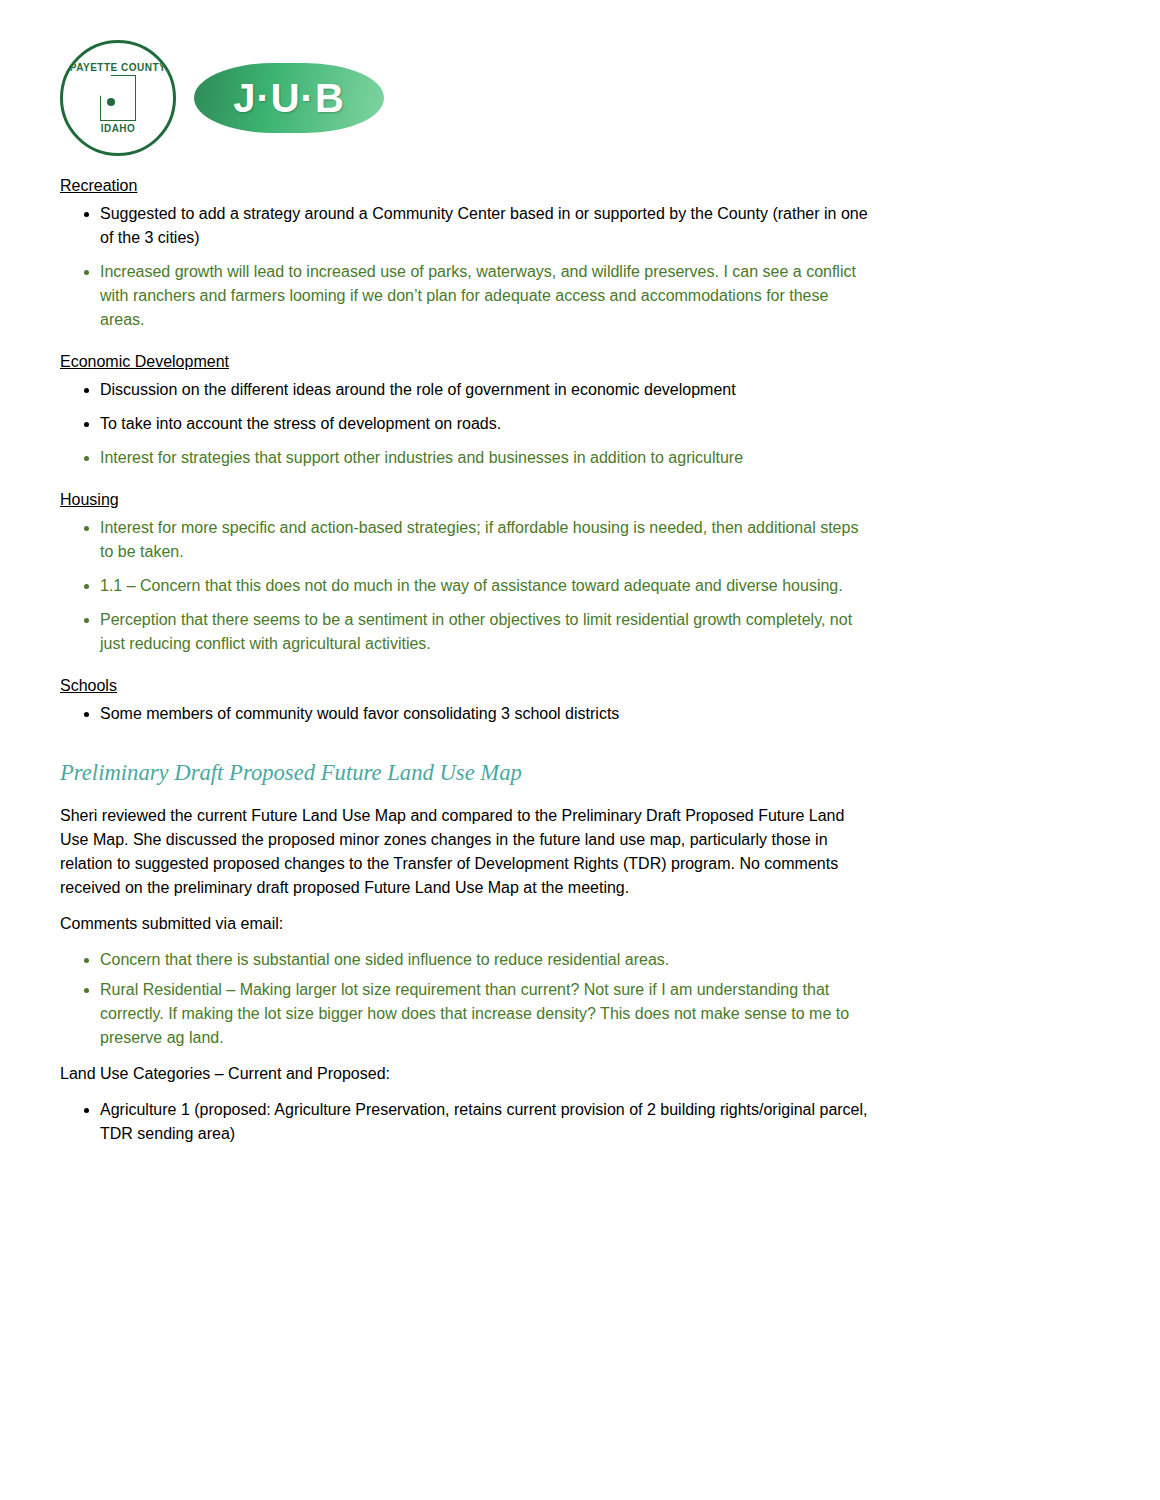Payette County
Idaho
J·U·B
Recreation
Suggested to add a strategy around a Community Center based in or supported by the County (rather in one of the 3 cities)
Increased growth will lead to increased use of parks, waterways, and wildlife preserves. I can see a conflict with ranchers and farmers looming if we don’t plan for adequate access and accommodations for these areas.
Economic Development
Discussion on the different ideas around the role of government in economic development
To take into account the stress of development on roads.
Interest for strategies that support other industries and businesses in addition to agriculture
Housing
Interest for more specific and action-based strategies; if affordable housing is needed, then additional steps to be taken.
1.1 – Concern that this does not do much in the way of assistance toward adequate and diverse housing.
Perception that there seems to be a sentiment in other objectives to limit residential growth completely, not just reducing conflict with agricultural activities.
Schools
Some members of community would favor consolidating 3 school districts
Preliminary Draft Proposed Future Land Use Map
Sheri reviewed the current Future Land Use Map and compared to the Preliminary Draft Proposed Future Land Use Map. She discussed the proposed minor zones changes in the future land use map, particularly those in relation to suggested proposed changes to the Transfer of Development Rights (TDR) program. No comments received on the preliminary draft proposed Future Land Use Map at the meeting.
Comments submitted via email:
Concern that there is substantial one sided influence to reduce residential areas.
Rural Residential – Making larger lot size requirement than current? Not sure if I am understanding that correctly. If making the lot size bigger how does that increase density? This does not make sense to me to preserve ag land.
Land Use Categories – Current and Proposed:
Agriculture 1 (proposed: Agriculture Preservation, retains current provision of 2 building rights/original parcel, TDR sending area)